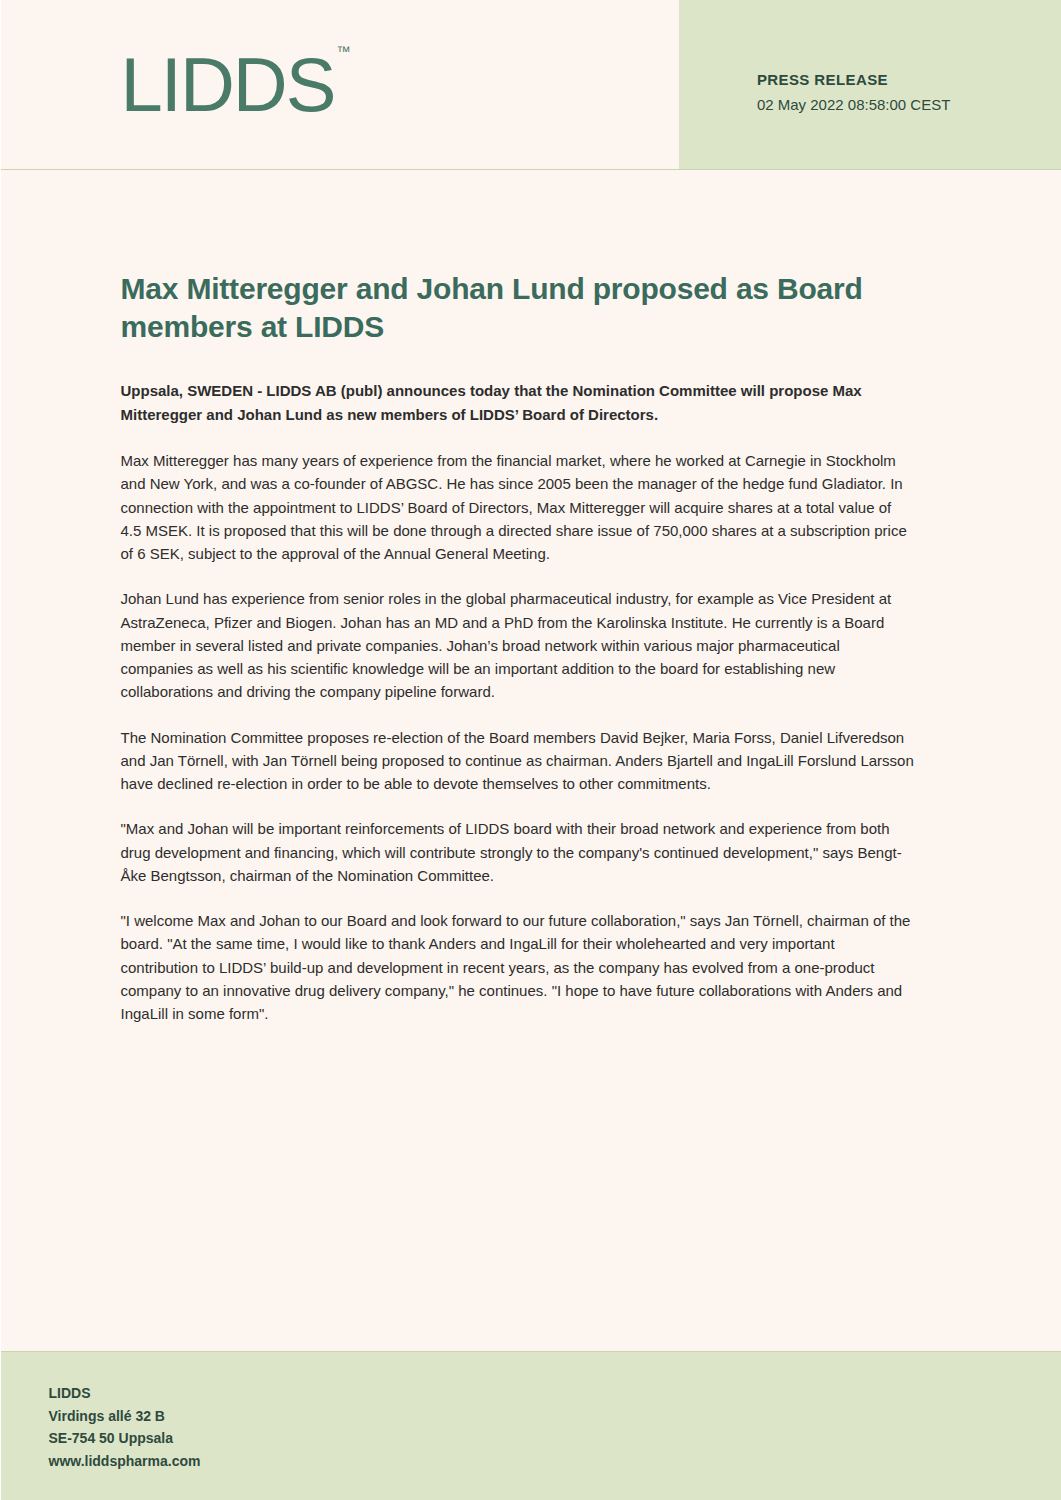LIDDS™
PRESS RELEASE
02 May 2022 08:58:00 CEST
Max Mitteregger and Johan Lund proposed as Board members at LIDDS
Uppsala, SWEDEN - LIDDS AB (publ) announces today that the Nomination Committee will propose Max Mitteregger and Johan Lund as new members of LIDDS’ Board of Directors.
Max Mitteregger has many years of experience from the financial market, where he worked at Carnegie in Stockholm and New York, and was a co-founder of ABGSC. He has since 2005 been the manager of the hedge fund Gladiator. In connection with the appointment to LIDDS’ Board of Directors, Max Mitteregger will acquire shares at a total value of 4.5 MSEK. It is proposed that this will be done through a directed share issue of 750,000 shares at a subscription price of 6 SEK, subject to the approval of the Annual General Meeting.
Johan Lund has experience from senior roles in the global pharmaceutical industry, for example as Vice President at AstraZeneca, Pfizer and Biogen. Johan has an MD and a PhD from the Karolinska Institute. He currently is a Board member in several listed and private companies. Johan’s broad network within various major pharmaceutical companies as well as his scientific knowledge will be an important addition to the board for establishing new collaborations and driving the company pipeline forward.
The Nomination Committee proposes re-election of the Board members David Bejker, Maria Forss, Daniel Lifveredson and Jan Törnell, with Jan Törnell being proposed to continue as chairman. Anders Bjartell and IngaLill Forslund Larsson have declined re-election in order to be able to devote themselves to other commitments.
"Max and Johan will be important reinforcements of LIDDS board with their broad network and experience from both drug development and financing, which will contribute strongly to the company's continued development," says Bengt-Åke Bengtsson, chairman of the Nomination Committee.
"I welcome Max and Johan to our Board and look forward to our future collaboration," says Jan Törnell, chairman of the board. "At the same time, I would like to thank Anders and IngaLill for their wholehearted and very important contribution to LIDDS’ build-up and development in recent years, as the company has evolved from a one-product company to an innovative drug delivery company," he continues. "I hope to have future collaborations with Anders and IngaLill in some form".
LIDDS
Virdings allé 32 B
SE-754 50 Uppsala
www.liddspharma.com